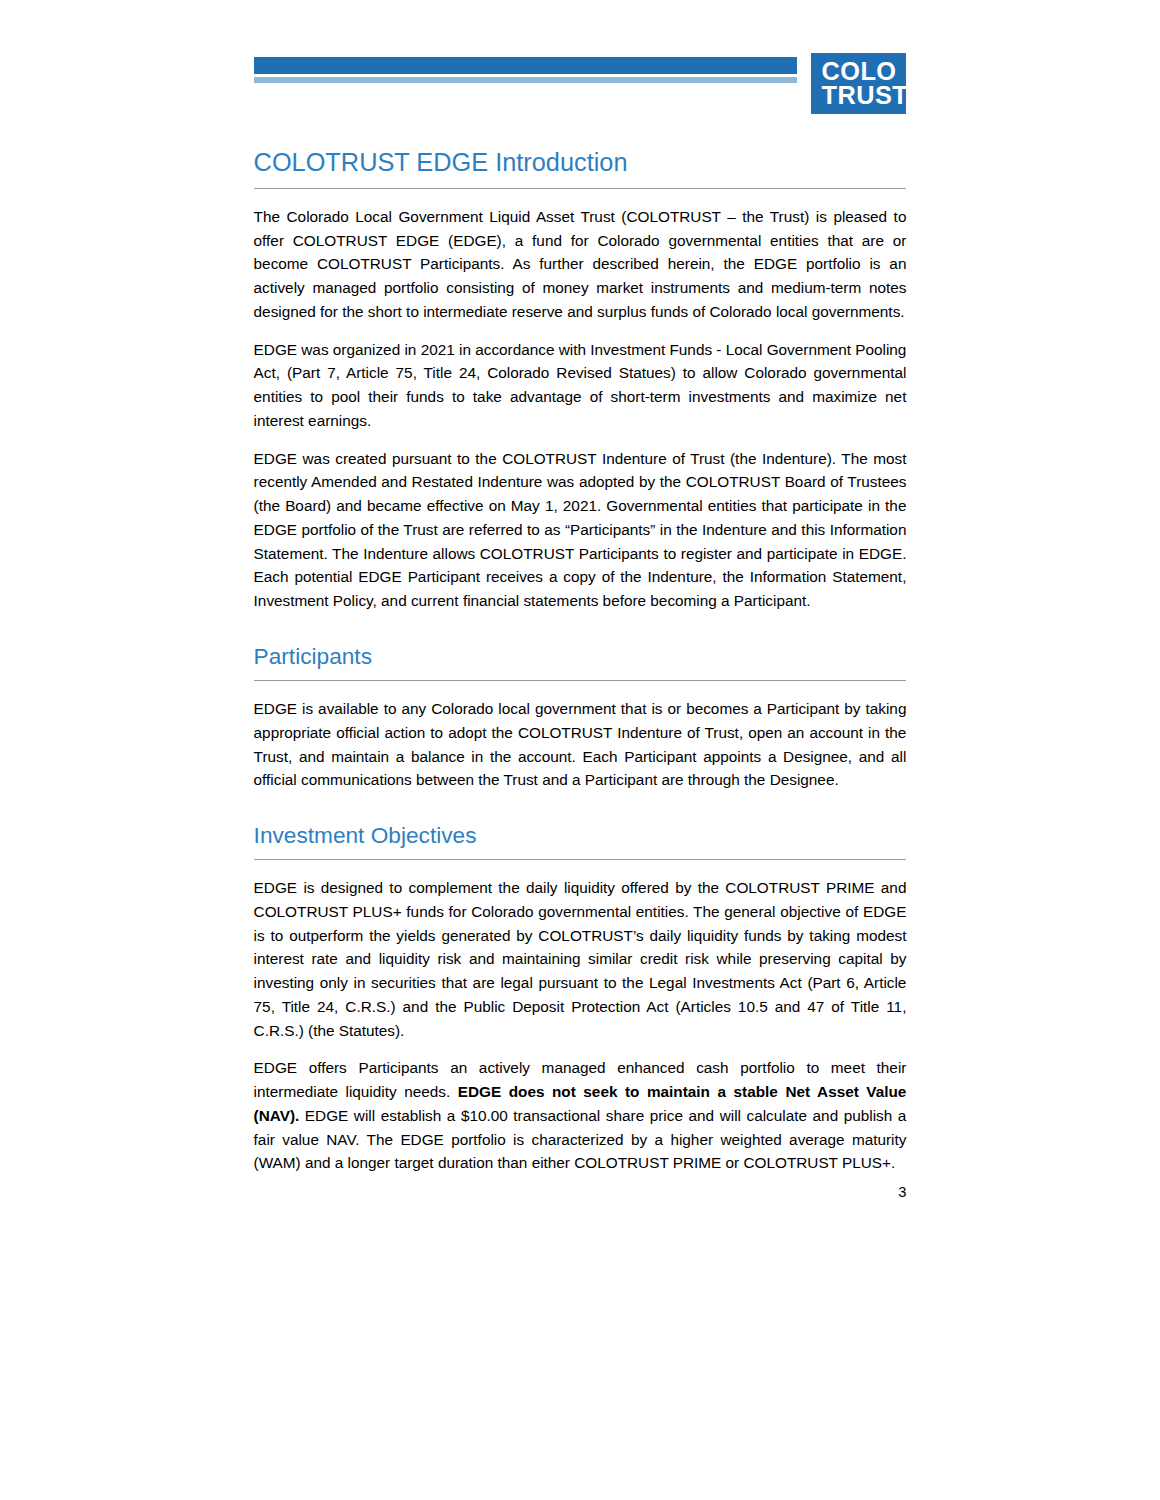COLO
TRUST®
COLOTRUST EDGE Introduction
The Colorado Local Government Liquid Asset Trust (COLOTRUST – the Trust) is pleased to offer COLOTRUST EDGE (EDGE), a fund for Colorado governmental entities that are or become COLOTRUST Participants. As further described herein, the EDGE portfolio is an actively managed portfolio consisting of money market instruments and medium-term notes designed for the short to intermediate reserve and surplus funds of Colorado local governments.
EDGE was organized in 2021 in accordance with Investment Funds - Local Government Pooling Act, (Part 7, Article 75, Title 24, Colorado Revised Statues) to allow Colorado governmental entities to pool their funds to take advantage of short-term investments and maximize net interest earnings.
EDGE was created pursuant to the COLOTRUST Indenture of Trust (the Indenture). The most recently Amended and Restated Indenture was adopted by the COLOTRUST Board of Trustees (the Board) and became effective on May 1, 2021. Governmental entities that participate in the EDGE portfolio of the Trust are referred to as “Participants” in the Indenture and this Information Statement. The Indenture allows COLOTRUST Participants to register and participate in EDGE. Each potential EDGE Participant receives a copy of the Indenture, the Information Statement, Investment Policy, and current financial statements before becoming a Participant.
Participants
EDGE is available to any Colorado local government that is or becomes a Participant by taking appropriate official action to adopt the COLOTRUST Indenture of Trust, open an account in the Trust, and maintain a balance in the account. Each Participant appoints a Designee, and all official communications between the Trust and a Participant are through the Designee.
Investment Objectives
EDGE is designed to complement the daily liquidity offered by the COLOTRUST PRIME and COLOTRUST PLUS+ funds for Colorado governmental entities. The general objective of EDGE is to outperform the yields generated by COLOTRUST’s daily liquidity funds by taking modest interest rate and liquidity risk and maintaining similar credit risk while preserving capital by investing only in securities that are legal pursuant to the Legal Investments Act (Part 6, Article 75, Title 24, C.R.S.) and the Public Deposit Protection Act (Articles 10.5 and 47 of Title 11, C.R.S.) (the Statutes).
EDGE offers Participants an actively managed enhanced cash portfolio to meet their intermediate liquidity needs. EDGE does not seek to maintain a stable Net Asset Value (NAV). EDGE will establish a $10.00 transactional share price and will calculate and publish a fair value NAV. The EDGE portfolio is characterized by a higher weighted average maturity (WAM) and a longer target duration than either COLOTRUST PRIME or COLOTRUST PLUS+.
3